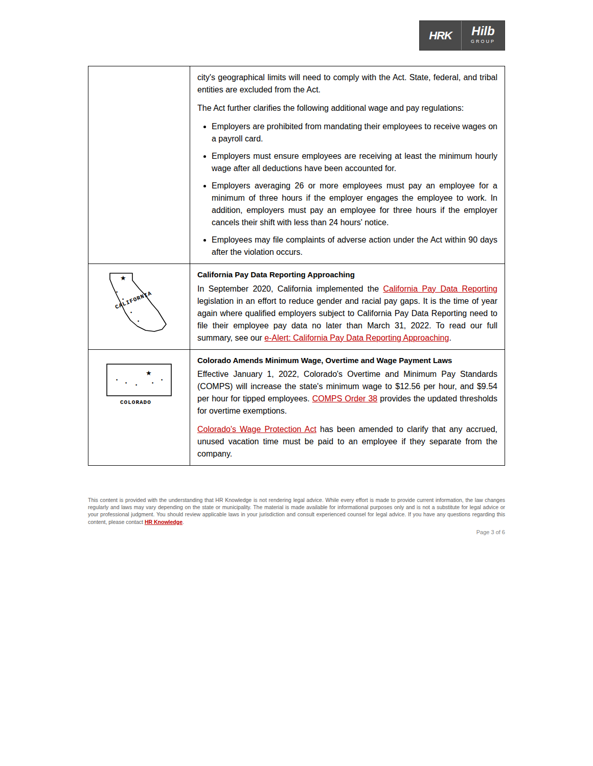HRK
Hilb
GROUP
| | city's geographical limits will need to comply with the Act. State, federal, and tribal entities are excluded from the Act. The Act further clarifies the following additional wage and pay regulations: Employers are prohibited from mandating their employees to receive wages on a payroll card. Employers must ensure employees are receiving at least the minimum hourly wage after all deductions have been accounted for. Employers averaging 26 or more employees must pay an employee for a minimum of three hours if the employer engages the employee to work. In addition, employers must pay an employee for three hours if the employer cancels their shift with less than 24 hours' notice. Employees may file complaints of adverse action under the Act within 90 days after the violation occurs. |
| ★ • • • • CALIFORNIA | California Pay Data Reporting Approaching In September 2020, California implemented the California Pay Data Reporting legislation in an effort to reduce gender and racial pay gaps. It is the time of year again where qualified employers subject to California Pay Data Reporting need to file their employee pay data no later than March 31, 2022. To read our full summary, see our e-Alert: California Pay Data Reporting Approaching . |
| ★ • • • • • COLORADO | Colorado Amends Minimum Wage, Overtime and Wage Payment Laws Effective January 1, 2022, Colorado's Overtime and Minimum Pay Standards (COMPS) will increase the state's minimum wage to $12.56 per hour, and $9.54 per hour for tipped employees. COMPS Order 38 provides the updated thresholds for overtime exemptions. Colorado's Wage Protection Act has been amended to clarify that any accrued, unused vacation time must be paid to an employee if they separate from the company. |
This content is provided with the understanding that HR Knowledge is not rendering legal advice. While every effort is made to provide current information, the law changes regularly and laws may vary depending on the state or municipality. The material is made available for informational purposes only and is not a substitute for legal advice or your professional judgment. You should review applicable laws in your jurisdiction and consult experienced counsel for legal advice. If you have any questions regarding this content, please contact HR Knowledge.
Page 3 of 6